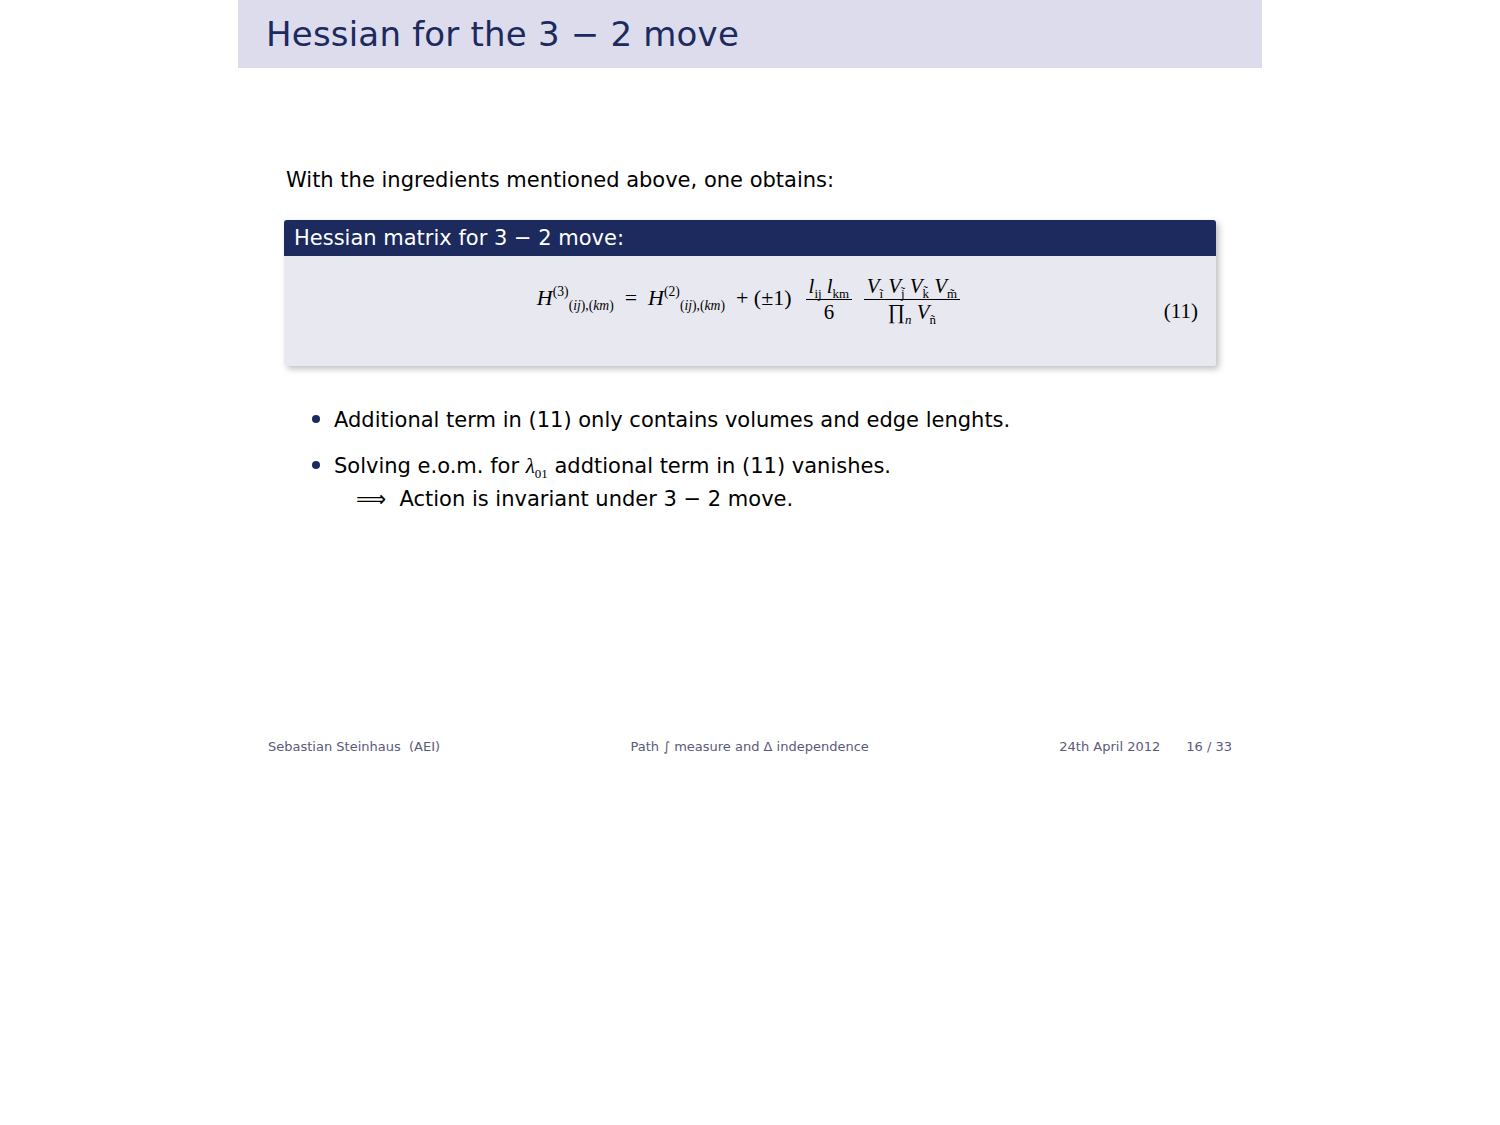Hessian for the 3 − 2 move
With the ingredients mentioned above, one obtains:
Hessian matrix for 3 − 2 move:
H(3)(ij),(km) = H(2)(ij),(km) + (±1) lij lkm 6 Vĩ Vj̃ Vk̃ Vm̃ ∏n Vñ
(11)
Additional term in (11) only contains volumes and edge lenghts.
Solving e.o.m. for λ01 addtional term in (11) vanishes. ⟹ Action is invariant under 3 − 2 move.
Sebastian Steinhaus (AEI)
Path ∫ measure and Δ independence
24th April 201216 / 33